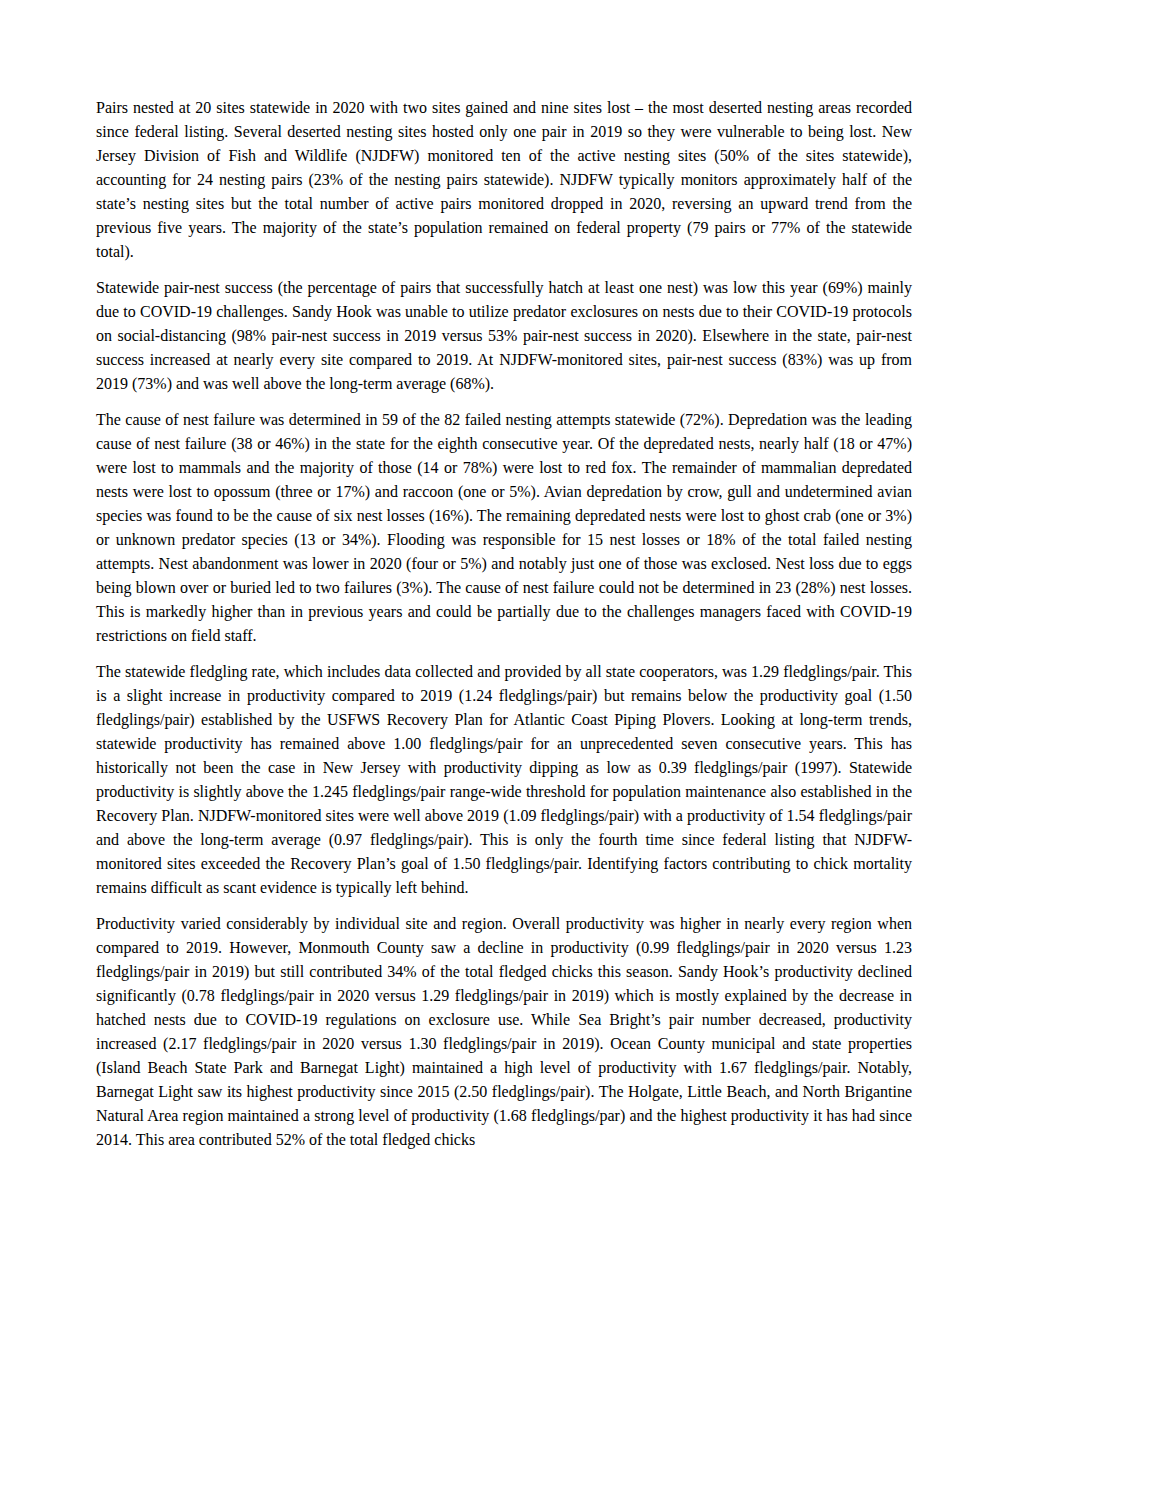Pairs nested at 20 sites statewide in 2020 with two sites gained and nine sites lost – the most deserted nesting areas recorded since federal listing. Several deserted nesting sites hosted only one pair in 2019 so they were vulnerable to being lost. New Jersey Division of Fish and Wildlife (NJDFW) monitored ten of the active nesting sites (50% of the sites statewide), accounting for 24 nesting pairs (23% of the nesting pairs statewide). NJDFW typically monitors approximately half of the state’s nesting sites but the total number of active pairs monitored dropped in 2020, reversing an upward trend from the previous five years. The majority of the state’s population remained on federal property (79 pairs or 77% of the statewide total).
Statewide pair-nest success (the percentage of pairs that successfully hatch at least one nest) was low this year (69%) mainly due to COVID-19 challenges. Sandy Hook was unable to utilize predator exclosures on nests due to their COVID-19 protocols on social-distancing (98% pair-nest success in 2019 versus 53% pair-nest success in 2020). Elsewhere in the state, pair-nest success increased at nearly every site compared to 2019. At NJDFW-monitored sites, pair-nest success (83%) was up from 2019 (73%) and was well above the long-term average (68%).
The cause of nest failure was determined in 59 of the 82 failed nesting attempts statewide (72%). Depredation was the leading cause of nest failure (38 or 46%) in the state for the eighth consecutive year. Of the depredated nests, nearly half (18 or 47%) were lost to mammals and the majority of those (14 or 78%) were lost to red fox. The remainder of mammalian depredated nests were lost to opossum (three or 17%) and raccoon (one or 5%). Avian depredation by crow, gull and undetermined avian species was found to be the cause of six nest losses (16%). The remaining depredated nests were lost to ghost crab (one or 3%) or unknown predator species (13 or 34%). Flooding was responsible for 15 nest losses or 18% of the total failed nesting attempts. Nest abandonment was lower in 2020 (four or 5%) and notably just one of those was exclosed. Nest loss due to eggs being blown over or buried led to two failures (3%). The cause of nest failure could not be determined in 23 (28%) nest losses. This is markedly higher than in previous years and could be partially due to the challenges managers faced with COVID-19 restrictions on field staff.
The statewide fledgling rate, which includes data collected and provided by all state cooperators, was 1.29 fledglings/pair. This is a slight increase in productivity compared to 2019 (1.24 fledglings/pair) but remains below the productivity goal (1.50 fledglings/pair) established by the USFWS Recovery Plan for Atlantic Coast Piping Plovers. Looking at long-term trends, statewide productivity has remained above 1.00 fledglings/pair for an unprecedented seven consecutive years. This has historically not been the case in New Jersey with productivity dipping as low as 0.39 fledglings/pair (1997). Statewide productivity is slightly above the 1.245 fledglings/pair range-wide threshold for population maintenance also established in the Recovery Plan. NJDFW-monitored sites were well above 2019 (1.09 fledglings/pair) with a productivity of 1.54 fledglings/pair and above the long-term average (0.97 fledglings/pair). This is only the fourth time since federal listing that NJDFW-monitored sites exceeded the Recovery Plan’s goal of 1.50 fledglings/pair. Identifying factors contributing to chick mortality remains difficult as scant evidence is typically left behind.
Productivity varied considerably by individual site and region. Overall productivity was higher in nearly every region when compared to 2019. However, Monmouth County saw a decline in productivity (0.99 fledglings/pair in 2020 versus 1.23 fledglings/pair in 2019) but still contributed 34% of the total fledged chicks this season. Sandy Hook’s productivity declined significantly (0.78 fledglings/pair in 2020 versus 1.29 fledglings/pair in 2019) which is mostly explained by the decrease in hatched nests due to COVID-19 regulations on exclosure use. While Sea Bright’s pair number decreased, productivity increased (2.17 fledglings/pair in 2020 versus 1.30 fledglings/pair in 2019). Ocean County municipal and state properties (Island Beach State Park and Barnegat Light) maintained a high level of productivity with 1.67 fledglings/pair. Notably, Barnegat Light saw its highest productivity since 2015 (2.50 fledglings/pair). The Holgate, Little Beach, and North Brigantine Natural Area region maintained a strong level of productivity (1.68 fledglings/par) and the highest productivity it has had since 2014. This area contributed 52% of the total fledged chicks